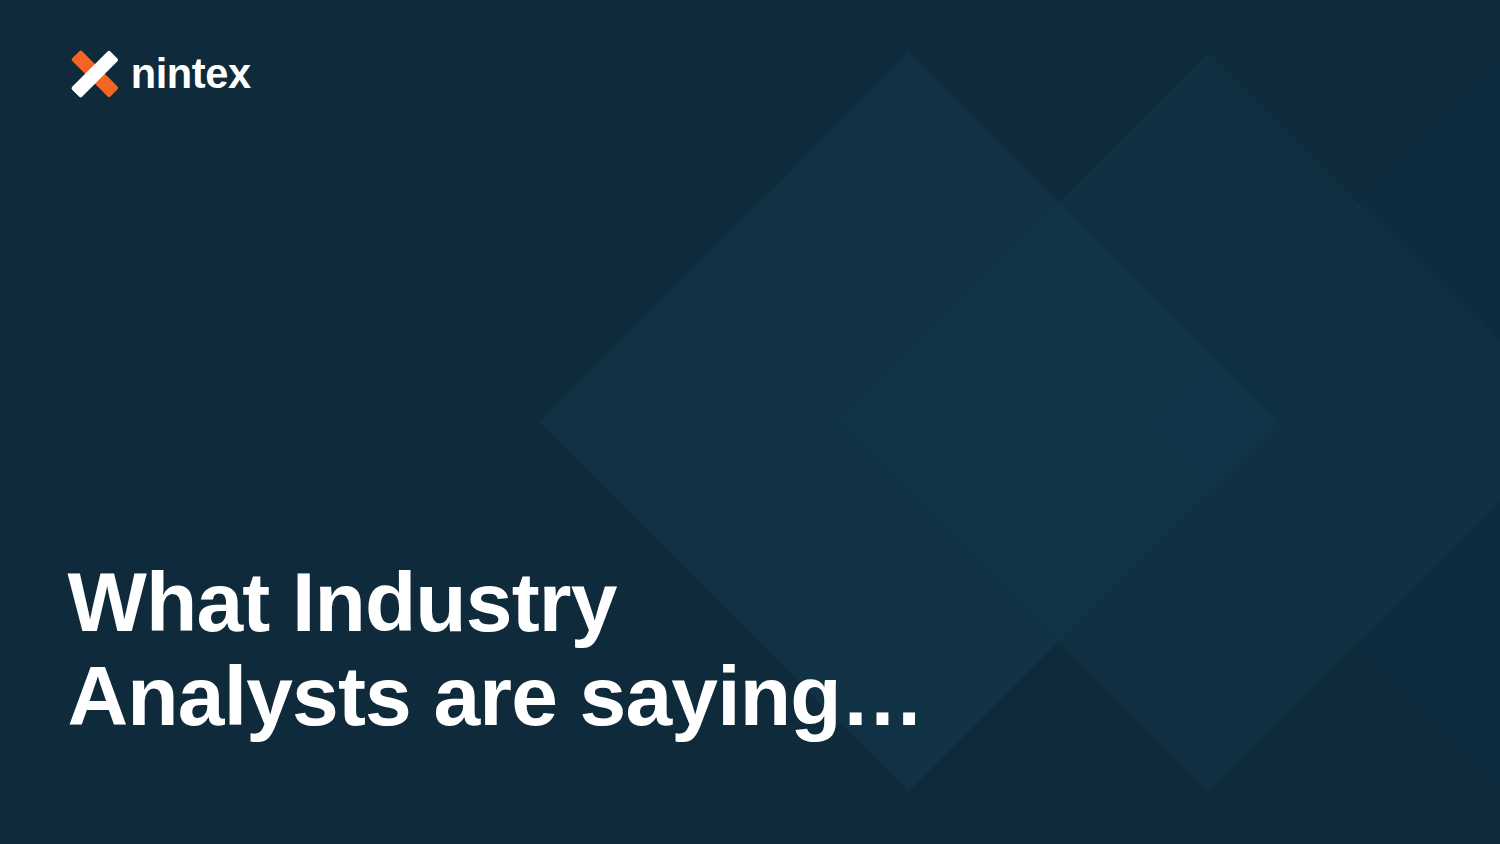nintex
What Industry Analysts are saying…